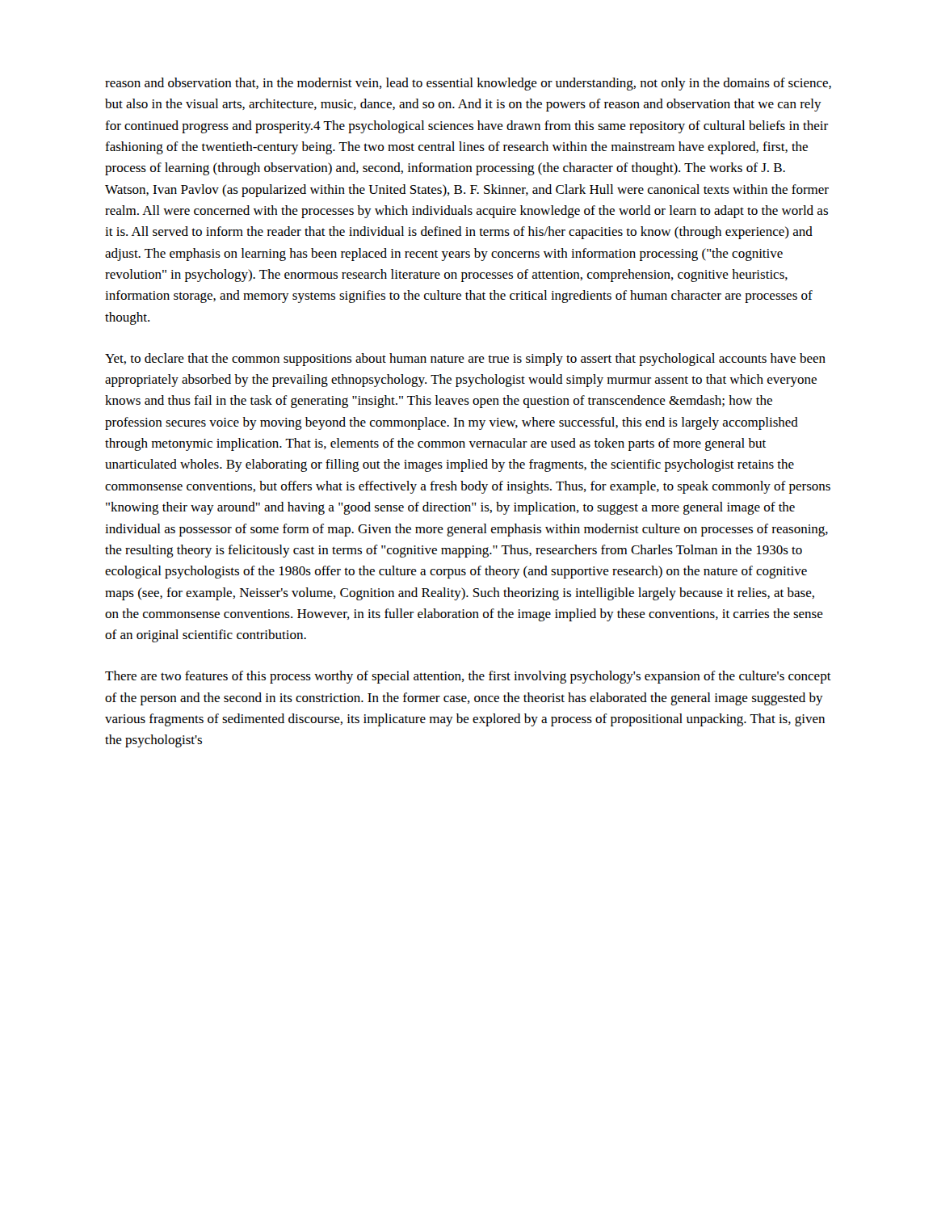reason and observation that, in the modernist vein, lead to essential knowledge or understanding, not only in the domains of science, but also in the visual arts, architecture, music, dance, and so on. And it is on the powers of reason and observation that we can rely for continued progress and prosperity.4 The psychological sciences have drawn from this same repository of cultural beliefs in their fashioning of the twentieth-century being. The two most central lines of research within the mainstream have explored, first, the process of learning (through observation) and, second, information processing (the character of thought). The works of J. B. Watson, Ivan Pavlov (as popularized within the United States), B. F. Skinner, and Clark Hull were canonical texts within the former realm. All were concerned with the processes by which individuals acquire knowledge of the world or learn to adapt to the world as it is. All served to inform the reader that the individual is defined in terms of his/her capacities to know (through experience) and adjust. The emphasis on learning has been replaced in recent years by concerns with information processing ("the cognitive revolution" in psychology). The enormous research literature on processes of attention, comprehension, cognitive heuristics, information storage, and memory systems signifies to the culture that the critical ingredients of human character are processes of thought.
Yet, to declare that the common suppositions about human nature are true is simply to assert that psychological accounts have been appropriately absorbed by the prevailing ethnopsychology. The psychologist would simply murmur assent to that which everyone knows and thus fail in the task of generating "insight." This leaves open the question of transcendence &emdash; how the profession secures voice by moving beyond the commonplace. In my view, where successful, this end is largely accomplished through metonymic implication. That is, elements of the common vernacular are used as token parts of more general but unarticulated wholes. By elaborating or filling out the images implied by the fragments, the scientific psychologist retains the commonsense conventions, but offers what is effectively a fresh body of insights. Thus, for example, to speak commonly of persons "knowing their way around" and having a "good sense of direction" is, by implication, to suggest a more general image of the individual as possessor of some form of map. Given the more general emphasis within modernist culture on processes of reasoning, the resulting theory is felicitously cast in terms of "cognitive mapping." Thus, researchers from Charles Tolman in the 1930s to ecological psychologists of the 1980s offer to the culture a corpus of theory (and supportive research) on the nature of cognitive maps (see, for example, Neisser's volume, Cognition and Reality). Such theorizing is intelligible largely because it relies, at base, on the commonsense conventions. However, in its fuller elaboration of the image implied by these conventions, it carries the sense of an original scientific contribution.
There are two features of this process worthy of special attention, the first involving psychology's expansion of the culture's concept of the person and the second in its constriction. In the former case, once the theorist has elaborated the general image suggested by various fragments of sedimented discourse, its implicature may be explored by a process of propositional unpacking. That is, given the psychologist's